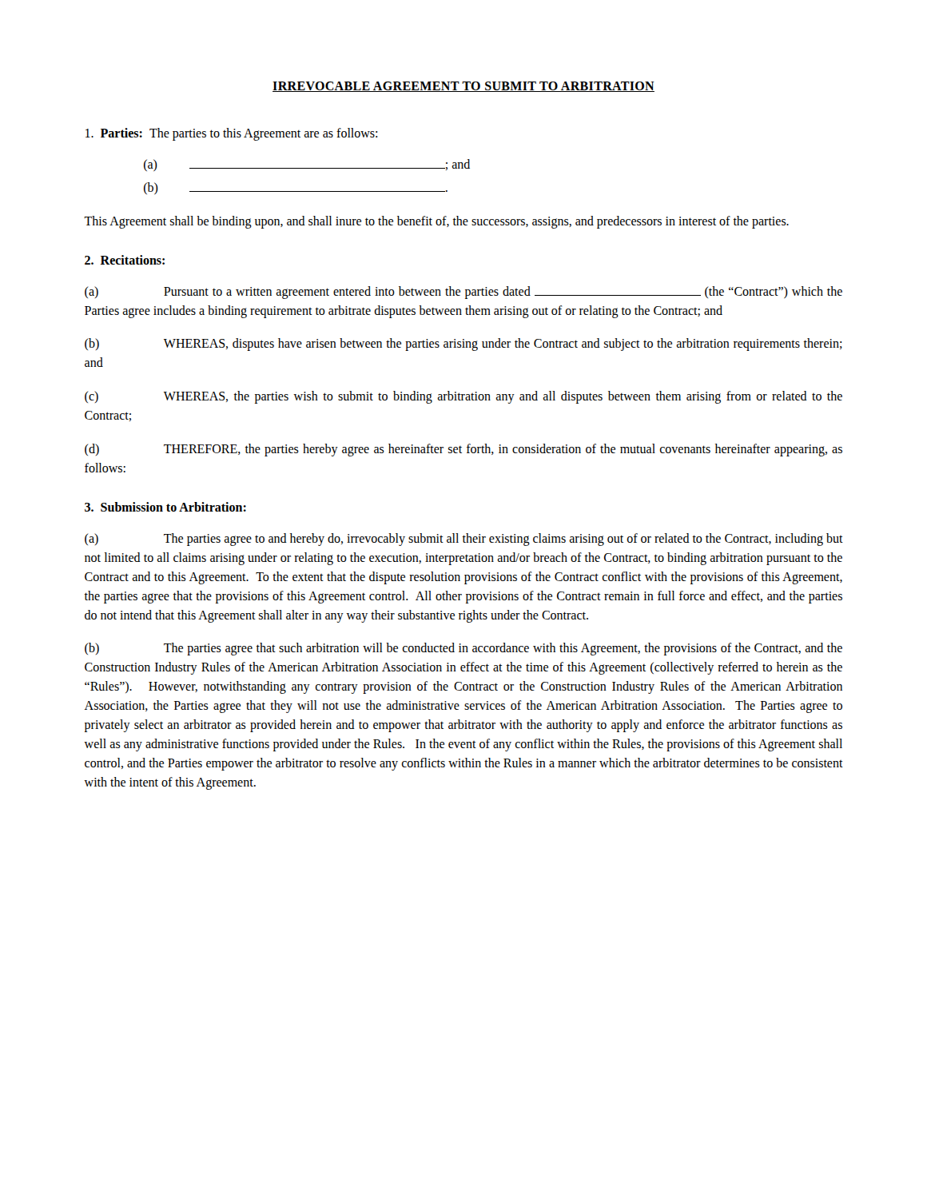Irrevocable Agreement to Submit to Arbitration
1. Parties: The parties to this Agreement are as follows:
(a) ; and
(b) .
This Agreement shall be binding upon, and shall inure to the benefit of, the successors, assigns, and predecessors in interest of the parties.
2. Recitations:
(a) Pursuant to a written agreement entered into between the parties dated (the “Contract”) which the Parties agree includes a binding requirement to arbitrate disputes between them arising out of or relating to the Contract; and
(b) WHEREAS, disputes have arisen between the parties arising under the Contract and subject to the arbitration requirements therein; and
(c) WHEREAS, the parties wish to submit to binding arbitration any and all disputes between them arising from or related to the Contract;
(d) THEREFORE, the parties hereby agree as hereinafter set forth, in consideration of the mutual covenants hereinafter appearing, as follows:
3. Submission to Arbitration:
(a) The parties agree to and hereby do, irrevocably submit all their existing claims arising out of or related to the Contract, including but not limited to all claims arising under or relating to the execution, interpretation and/or breach of the Contract, to binding arbitration pursuant to the Contract and to this Agreement. To the extent that the dispute resolution provisions of the Contract conflict with the provisions of this Agreement, the parties agree that the provisions of this Agreement control. All other provisions of the Contract remain in full force and effect, and the parties do not intend that this Agreement shall alter in any way their substantive rights under the Contract.
(b) The parties agree that such arbitration will be conducted in accordance with this Agreement, the provisions of the Contract, and the Construction Industry Rules of the American Arbitration Association in effect at the time of this Agreement (collectively referred to herein as the “Rules”). However, notwithstanding any contrary provision of the Contract or the Construction Industry Rules of the American Arbitration Association, the Parties agree that they will not use the administrative services of the American Arbitration Association. The Parties agree to privately select an arbitrator as provided herein and to empower that arbitrator with the authority to apply and enforce the arbitrator functions as well as any administrative functions provided under the Rules. In the event of any conflict within the Rules, the provisions of this Agreement shall control, and the Parties empower the arbitrator to resolve any conflicts within the Rules in a manner which the arbitrator determines to be consistent with the intent of this Agreement.